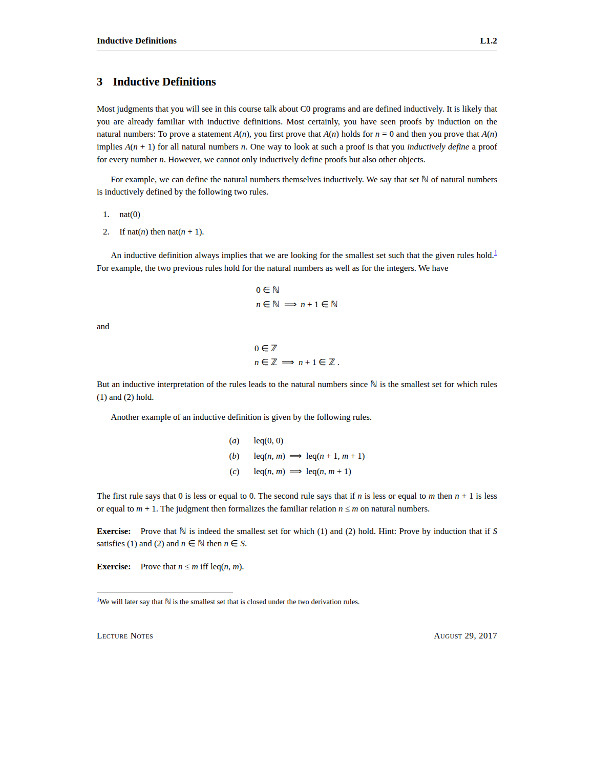Inductive Definitions L1.2
3 Inductive Definitions
Most judgments that you will see in this course talk about C0 programs and are defined inductively. It is likely that you are already familiar with inductive definitions. Most certainly, you have seen proofs by induction on the natural numbers: To prove a statement A(n), you first prove that A(n) holds for n = 0 and then you prove that A(n) implies A(n + 1) for all natural numbers n. One way to look at such a proof is that you inductively define a proof for every number n. However, we cannot only inductively define proofs but also other objects.
For example, we can define the natural numbers themselves inductively. We say that set ℕ of natural numbers is inductively defined by the following two rules.
1. nat(0)
2. If nat(n) then nat(n + 1).
An inductive definition always implies that we are looking for the smallest set such that the given rules hold.1 For example, the two previous rules hold for the natural numbers as well as for the integers. We have
0 ∈ ℕ
n ∈ ℕ ⟹ n + 1 ∈ ℕ
and
0 ∈ ℤ
n ∈ ℤ ⟹ n + 1 ∈ ℤ .
But an inductive interpretation of the rules leads to the natural numbers since ℕ is the smallest set for which rules (1) and (2) hold.
Another example of an inductive definition is given by the following rules.
| ( a ) | leq (0, 0) |
| ( b ) | leq ( n , m ) ⟹ leq ( n + 1, m + 1) |
| ( c ) | leq ( n , m ) ⟹ leq ( n , m + 1) |
The first rule says that 0 is less or equal to 0. The second rule says that if n is less or equal to m then n + 1 is less or equal to m + 1. The judgment then formalizes the familiar relation n ≤ m on natural numbers.
Exercise: Prove that ℕ is indeed the smallest set for which (1) and (2) hold. Hint: Prove by induction that if S satisfies (1) and (2) and n ∈ ℕ then n ∈ S.
Exercise: Prove that n ≤ m iff leq(n, m).
1 We will later say that ℕ is the smallest set that is closed under the two derivation rules.
Lecture Notes August 29, 2017